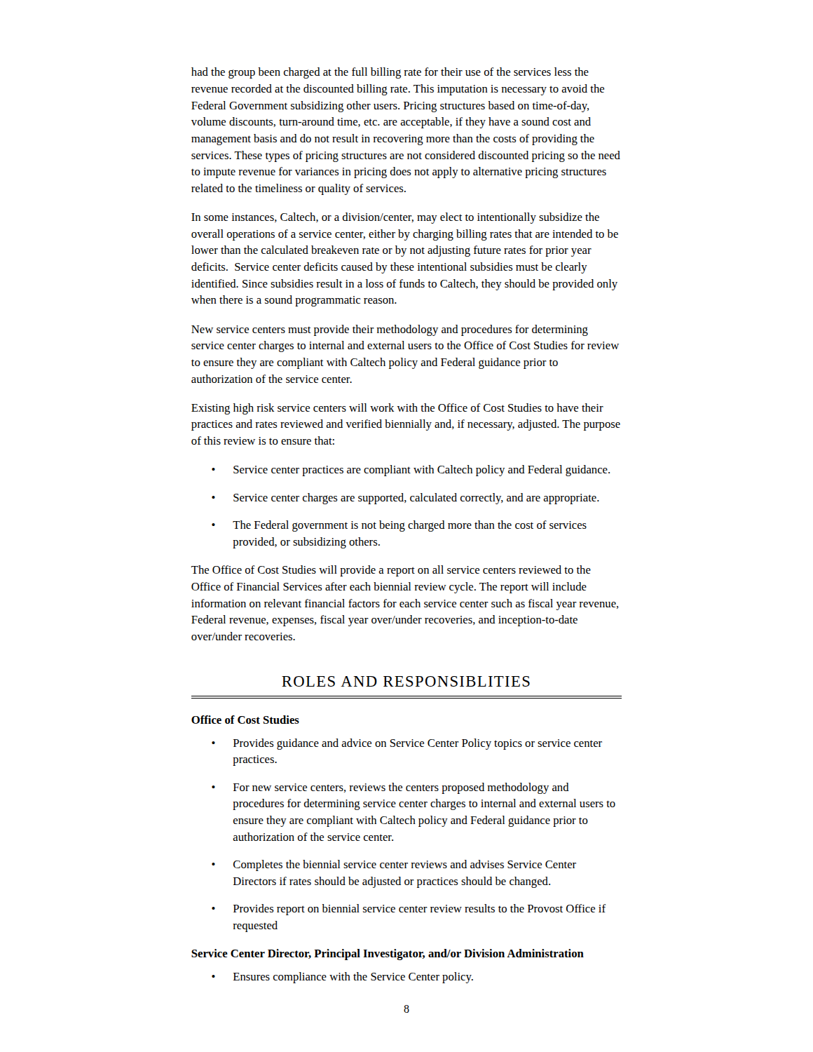had the group been charged at the full billing rate for their use of the services less the revenue recorded at the discounted billing rate. This imputation is necessary to avoid the Federal Government subsidizing other users. Pricing structures based on time-of-day, volume discounts, turn-around time, etc. are acceptable, if they have a sound cost and management basis and do not result in recovering more than the costs of providing the services. These types of pricing structures are not considered discounted pricing so the need to impute revenue for variances in pricing does not apply to alternative pricing structures related to the timeliness or quality of services.
In some instances, Caltech, or a division/center, may elect to intentionally subsidize the overall operations of a service center, either by charging billing rates that are intended to be lower than the calculated breakeven rate or by not adjusting future rates for prior year deficits. Service center deficits caused by these intentional subsidies must be clearly identified. Since subsidies result in a loss of funds to Caltech, they should be provided only when there is a sound programmatic reason.
New service centers must provide their methodology and procedures for determining service center charges to internal and external users to the Office of Cost Studies for review to ensure they are compliant with Caltech policy and Federal guidance prior to authorization of the service center.
Existing high risk service centers will work with the Office of Cost Studies to have their practices and rates reviewed and verified biennially and, if necessary, adjusted. The purpose of this review is to ensure that:
Service center practices are compliant with Caltech policy and Federal guidance.
Service center charges are supported, calculated correctly, and are appropriate.
The Federal government is not being charged more than the cost of services provided, or subsidizing others.
The Office of Cost Studies will provide a report on all service centers reviewed to the Office of Financial Services after each biennial review cycle. The report will include information on relevant financial factors for each service center such as fiscal year revenue, Federal revenue, expenses, fiscal year over/under recoveries, and inception-to-date over/under recoveries.
ROLES AND RESPONSIBLITIES
Office of Cost Studies
Provides guidance and advice on Service Center Policy topics or service center practices.
For new service centers, reviews the centers proposed methodology and procedures for determining service center charges to internal and external users to ensure they are compliant with Caltech policy and Federal guidance prior to authorization of the service center.
Completes the biennial service center reviews and advises Service Center Directors if rates should be adjusted or practices should be changed.
Provides report on biennial service center review results to the Provost Office if requested
Service Center Director, Principal Investigator, and/or Division Administration
Ensures compliance with the Service Center policy.
8